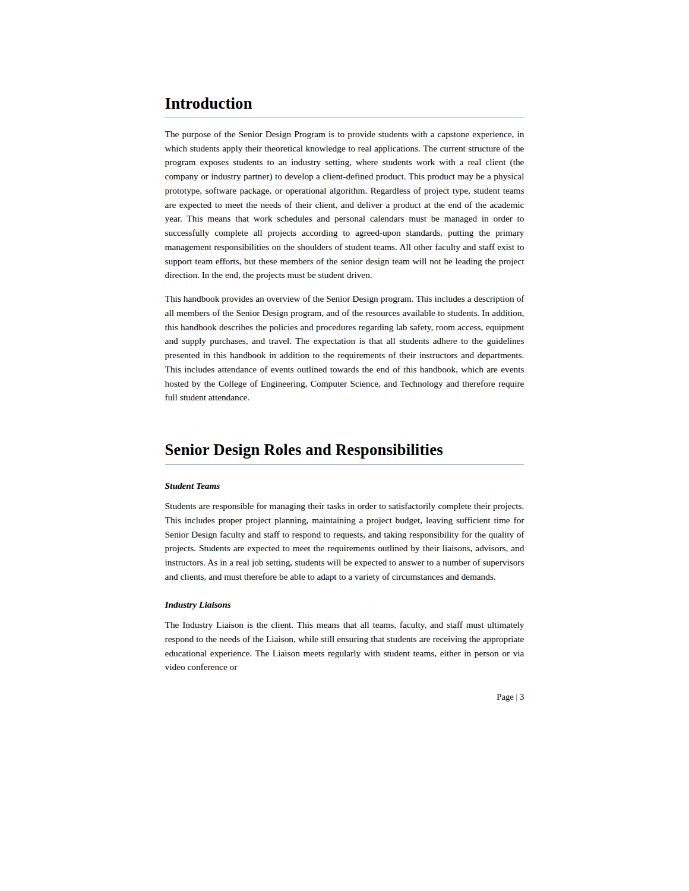Introduction
The purpose of the Senior Design Program is to provide students with a capstone experience, in which students apply their theoretical knowledge to real applications. The current structure of the program exposes students to an industry setting, where students work with a real client (the company or industry partner) to develop a client-defined product. This product may be a physical prototype, software package, or operational algorithm. Regardless of project type, student teams are expected to meet the needs of their client, and deliver a product at the end of the academic year. This means that work schedules and personal calendars must be managed in order to successfully complete all projects according to agreed-upon standards, putting the primary management responsibilities on the shoulders of student teams. All other faculty and staff exist to support team efforts, but these members of the senior design team will not be leading the project direction. In the end, the projects must be student driven.
This handbook provides an overview of the Senior Design program. This includes a description of all members of the Senior Design program, and of the resources available to students. In addition, this handbook describes the policies and procedures regarding lab safety, room access, equipment and supply purchases, and travel. The expectation is that all students adhere to the guidelines presented in this handbook in addition to the requirements of their instructors and departments. This includes attendance of events outlined towards the end of this handbook, which are events hosted by the College of Engineering, Computer Science, and Technology and therefore require full student attendance.
Senior Design Roles and Responsibilities
Student Teams
Students are responsible for managing their tasks in order to satisfactorily complete their projects. This includes proper project planning, maintaining a project budget, leaving sufficient time for Senior Design faculty and staff to respond to requests, and taking responsibility for the quality of projects. Students are expected to meet the requirements outlined by their liaisons, advisors, and instructors. As in a real job setting, students will be expected to answer to a number of supervisors and clients, and must therefore be able to adapt to a variety of circumstances and demands.
Industry Liaisons
The Industry Liaison is the client. This means that all teams, faculty, and staff must ultimately respond to the needs of the Liaison, while still ensuring that students are receiving the appropriate educational experience. The Liaison meets regularly with student teams, either in person or via video conference or
Page | 3